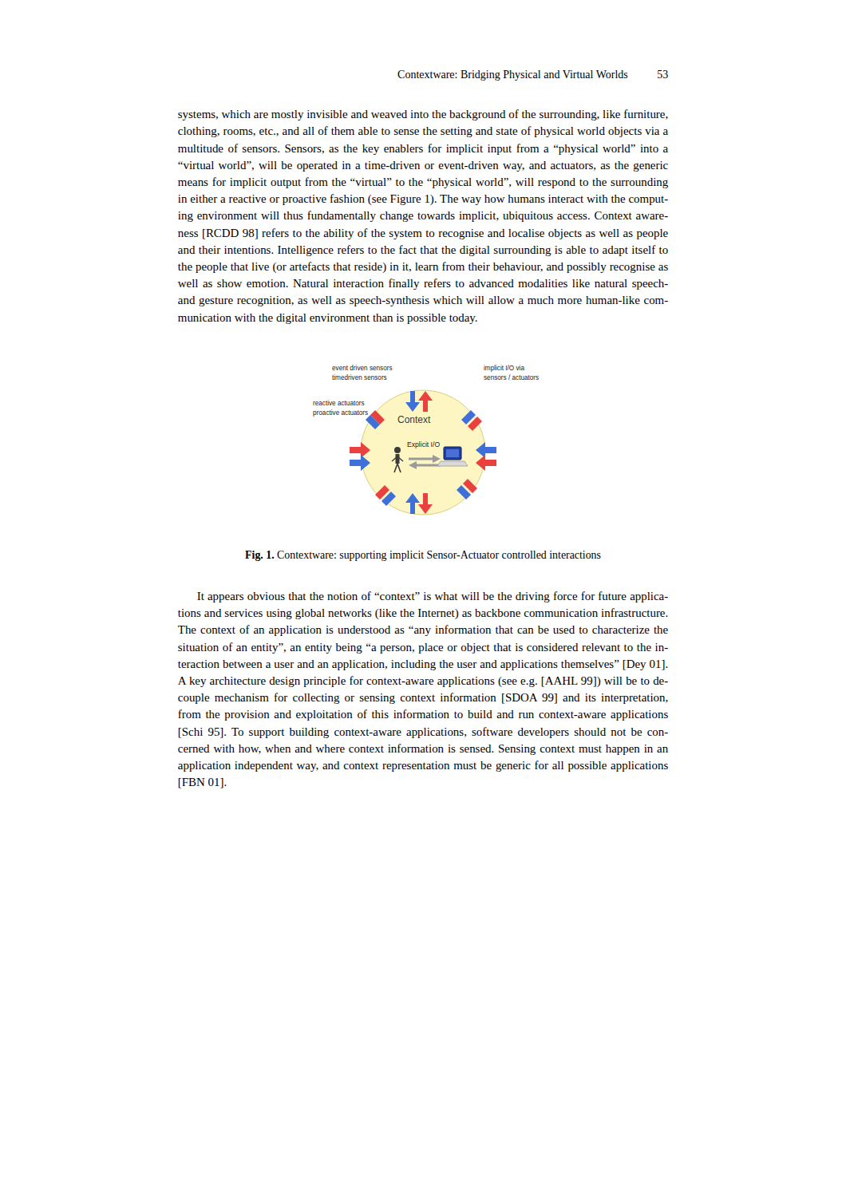Contextware: Bridging Physical and Virtual Worlds 53
systems, which are mostly invisible and weaved into the background of the surrounding, like furniture, clothing, rooms, etc., and all of them able to sense the setting and state of physical world objects via a multitude of sensors. Sensors, as the key enablers for implicit input from a “physical world” into a “virtual world”, will be operated in a time-driven or event-driven way, and actuators, as the generic means for implicit output from the “virtual” to the “physical world”, will respond to the surrounding in either a reactive or proactive fashion (see Figure 1). The way how humans interact with the computing environment will thus fundamentally change towards implicit, ubiquitous access. Context awareness [RCDD 98] refers to the ability of the system to recognise and localise objects as well as people and their intentions. Intelligence refers to the fact that the digital surrounding is able to adapt itself to the people that live (or artefacts that reside) in it, learn from their behaviour, and possibly recognise as well as show emotion. Natural interaction finally refers to advanced modalities like natural speech- and gesture recognition, as well as speech-synthesis which will allow a much more human-like communication with the digital environment than is possible today.
Context Explicit I/O event driven sensors timedriven sensors implicit I/O via sensors / actuators reactive actuators proactive actuators
Fig. 1. Contextware: supporting implicit Sensor-Actuator controlled interactions
It appears obvious that the notion of “context” is what will be the driving force for future applications and services using global networks (like the Internet) as backbone communication infrastructure. The context of an application is understood as “any information that can be used to characterize the situation of an entity”, an entity being “a person, place or object that is considered relevant to the interaction between a user and an application, including the user and applications themselves” [Dey 01]. A key architecture design principle for context-aware applications (see e.g. [AAHL 99]) will be to decouple mechanism for collecting or sensing context information [SDOA 99] and its interpretation, from the provision and exploitation of this information to build and run context-aware applications [Schi 95]. To support building context-aware applications, software developers should not be concerned with how, when and where context information is sensed. Sensing context must happen in an application independent way, and context representation must be generic for all possible applications [FBN 01].